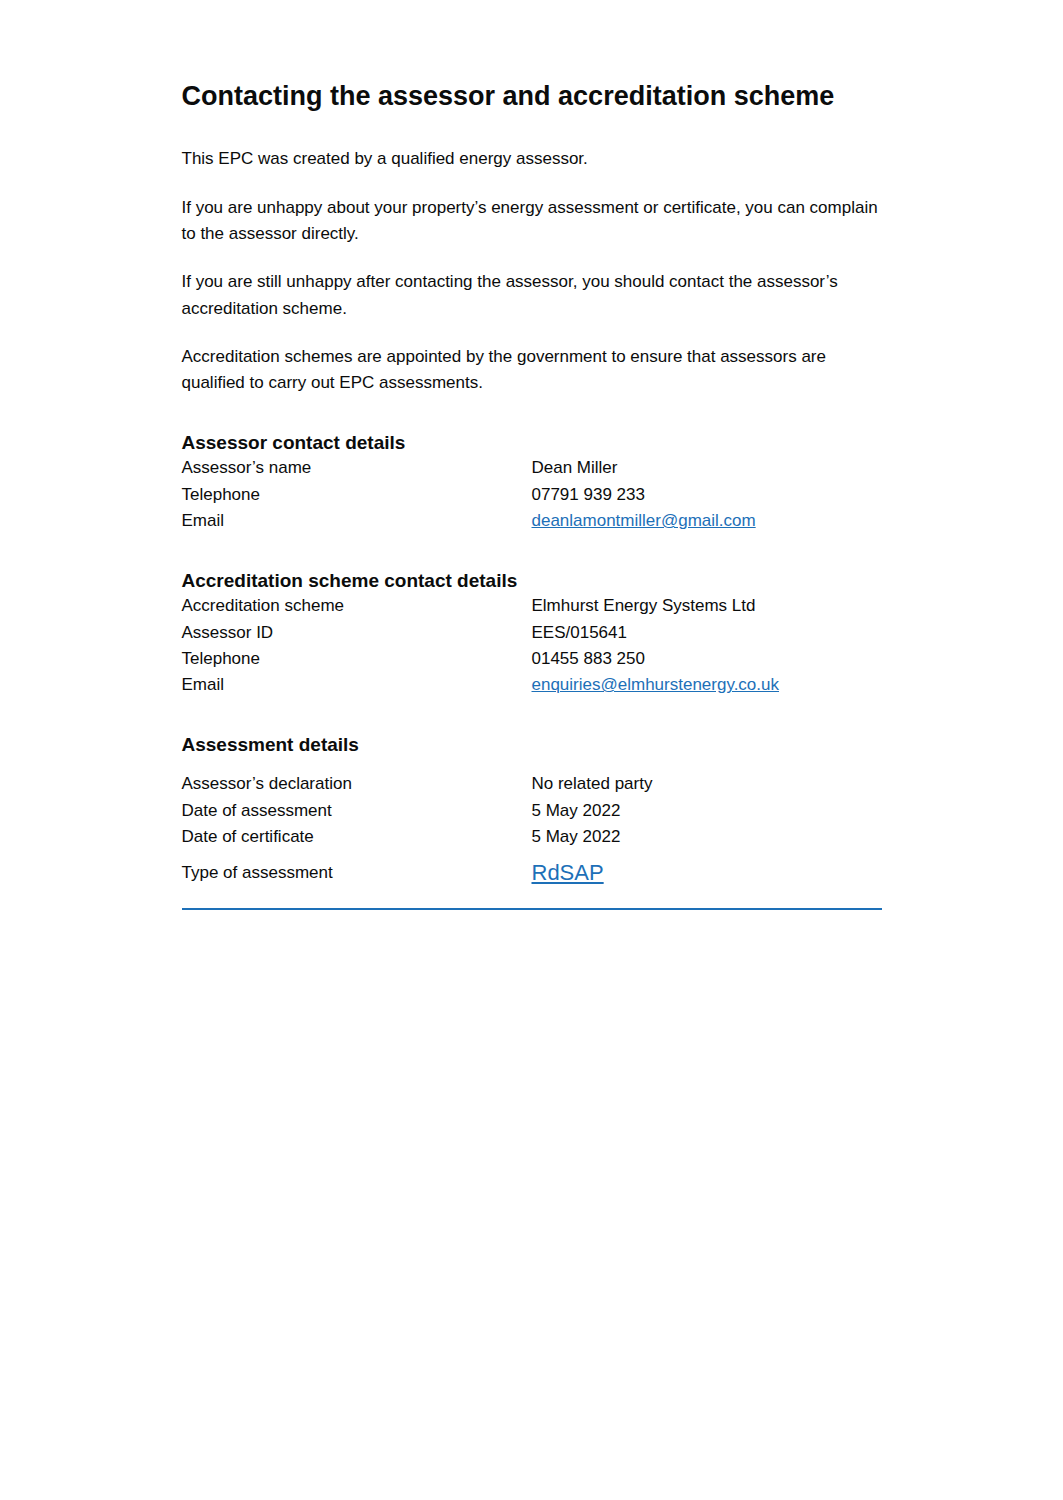Contacting the assessor and accreditation scheme
This EPC was created by a qualified energy assessor.
If you are unhappy about your property’s energy assessment or certificate, you can complain to the assessor directly.
If you are still unhappy after contacting the assessor, you should contact the assessor’s accreditation scheme.
Accreditation schemes are appointed by the government to ensure that assessors are qualified to carry out EPC assessments.
Assessor contact details
| Assessor’s name | Dean Miller |
| Telephone | 07791 939 233 |
| Email | deanlamontmiller@gmail.com |
Accreditation scheme contact details
| Accreditation scheme | Elmhurst Energy Systems Ltd |
| Assessor ID | EES/015641 |
| Telephone | 01455 883 250 |
| Email | enquiries@elmhurstenergy.co.uk |
Assessment details
| Assessor’s declaration | No related party |
| Date of assessment | 5 May 2022 |
| Date of certificate | 5 May 2022 |
| Type of assessment | RdSAP |